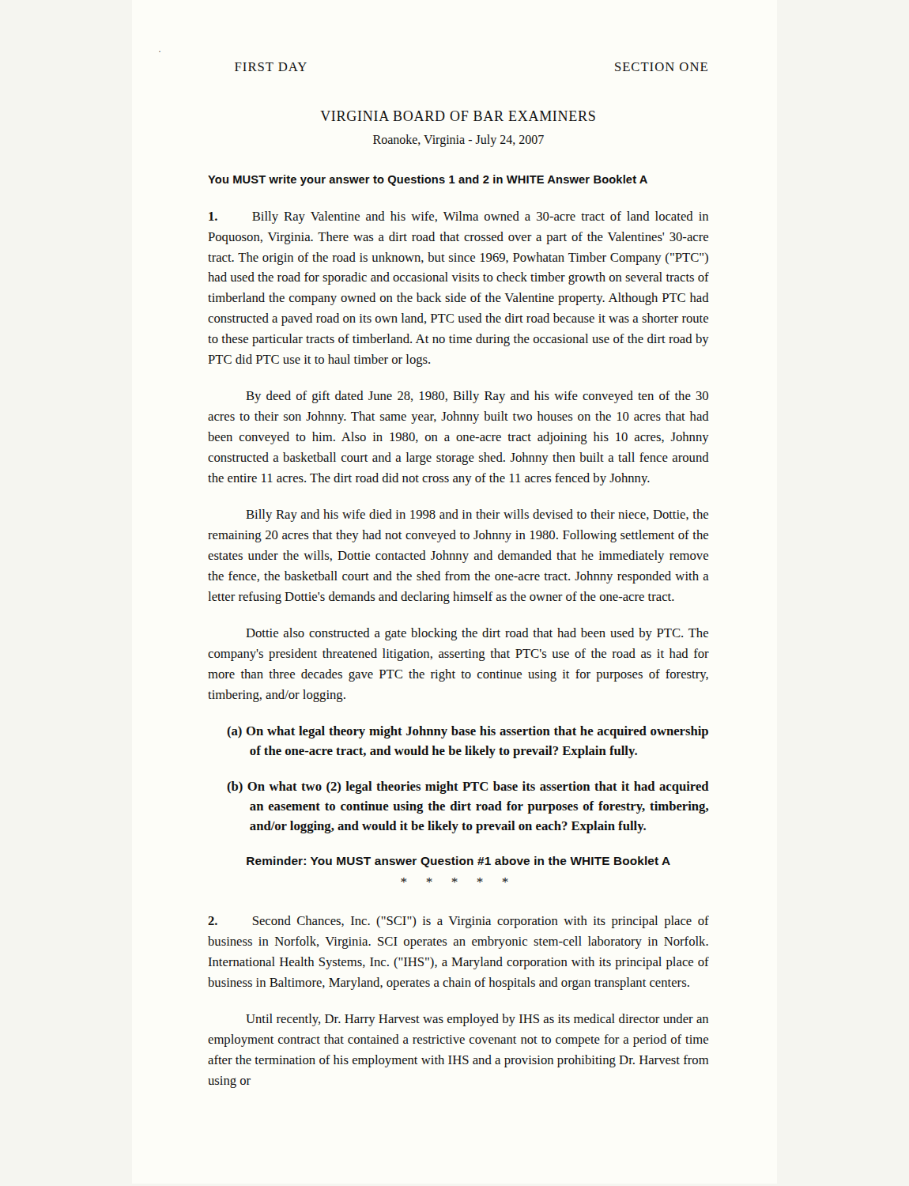.
FIRST DAY
SECTION ONE
VIRGINIA BOARD OF BAR EXAMINERS
Roanoke, Virginia - July 24, 2007
You MUST write your answer to Questions 1 and 2 in WHITE Answer Booklet A
1. Billy Ray Valentine and his wife, Wilma owned a 30-acre tract of land located in Poquoson, Virginia. There was a dirt road that crossed over a part of the Valentines' 30-acre tract. The origin of the road is unknown, but since 1969, Powhatan Timber Company ("PTC") had used the road for sporadic and occasional visits to check timber growth on several tracts of timberland the company owned on the back side of the Valentine property. Although PTC had constructed a paved road on its own land, PTC used the dirt road because it was a shorter route to these particular tracts of timberland. At no time during the occasional use of the dirt road by PTC did PTC use it to haul timber or logs.
By deed of gift dated June 28, 1980, Billy Ray and his wife conveyed ten of the 30 acres to their son Johnny. That same year, Johnny built two houses on the 10 acres that had been conveyed to him. Also in 1980, on a one-acre tract adjoining his 10 acres, Johnny constructed a basketball court and a large storage shed. Johnny then built a tall fence around the entire 11 acres. The dirt road did not cross any of the 11 acres fenced by Johnny.
Billy Ray and his wife died in 1998 and in their wills devised to their niece, Dottie, the remaining 20 acres that they had not conveyed to Johnny in 1980. Following settlement of the estates under the wills, Dottie contacted Johnny and demanded that he immediately remove the fence, the basketball court and the shed from the one-acre tract. Johnny responded with a letter refusing Dottie's demands and declaring himself as the owner of the one-acre tract.
Dottie also constructed a gate blocking the dirt road that had been used by PTC. The company's president threatened litigation, asserting that PTC's use of the road as it had for more than three decades gave PTC the right to continue using it for purposes of forestry, timbering, and/or logging.
(a) On what legal theory might Johnny base his assertion that he acquired ownership of the one-acre tract, and would he be likely to prevail? Explain fully.
(b) On what two (2) legal theories might PTC base its assertion that it had acquired an easement to continue using the dirt road for purposes of forestry, timbering, and/or logging, and would it be likely to prevail on each? Explain fully.
Reminder: You MUST answer Question #1 above in the WHITE Booklet A
* * * * *
2. Second Chances, Inc. ("SCI") is a Virginia corporation with its principal place of business in Norfolk, Virginia. SCI operates an embryonic stem-cell laboratory in Norfolk. International Health Systems, Inc. ("IHS"), a Maryland corporation with its principal place of business in Baltimore, Maryland, operates a chain of hospitals and organ transplant centers.
Until recently, Dr. Harry Harvest was employed by IHS as its medical director under an employment contract that contained a restrictive covenant not to compete for a period of time after the termination of his employment with IHS and a provision prohibiting Dr. Harvest from using or